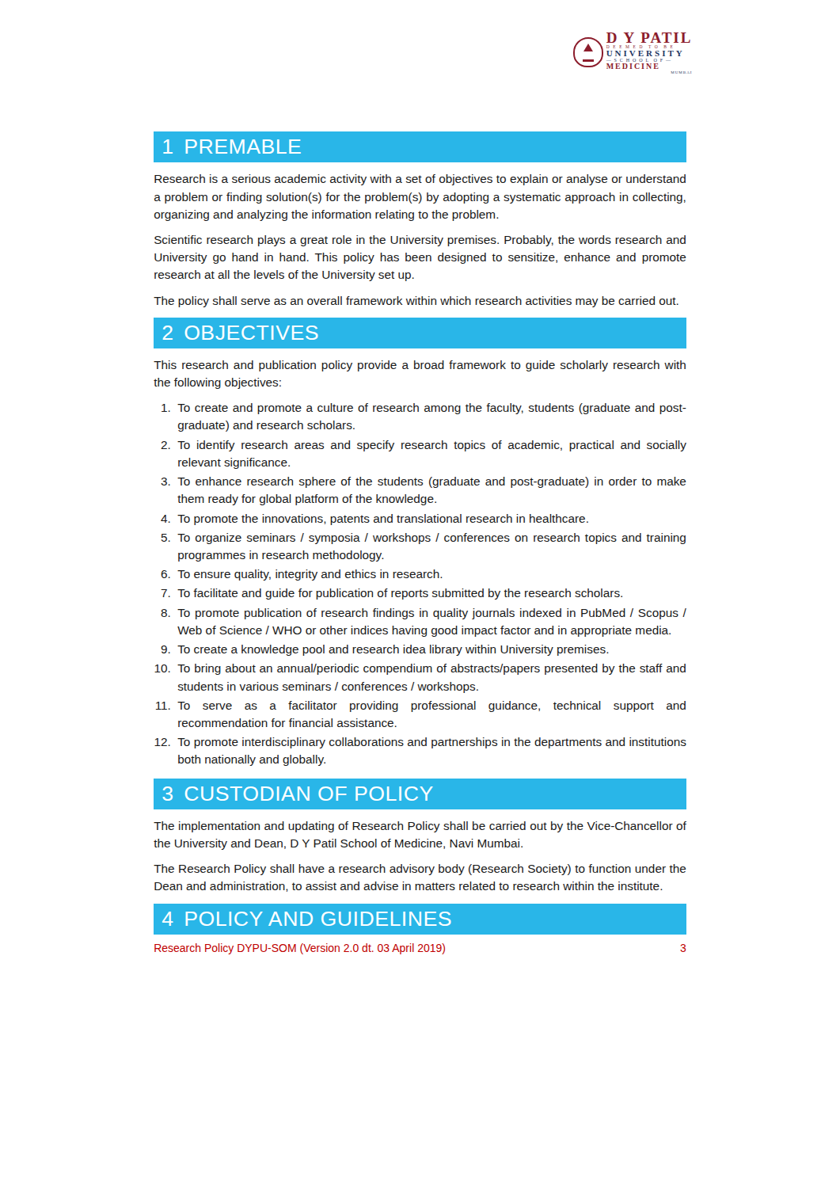D Y PATIL
D E E M E D T O B E
UNIVERSITY
— S C H O O L O F —
MEDICINE
MUMBAI
1 PREMABLE
Research is a serious academic activity with a set of objectives to explain or analyse or understand a problem or finding solution(s) for the problem(s) by adopting a systematic approach in collecting, organizing and analyzing the information relating to the problem.
Scientific research plays a great role in the University premises. Probably, the words research and University go hand in hand. This policy has been designed to sensitize, enhance and promote research at all the levels of the University set up.
The policy shall serve as an overall framework within which research activities may be carried out.
2 OBJECTIVES
This research and publication policy provide a broad framework to guide scholarly research with the following objectives:
To create and promote a culture of research among the faculty, students (graduate and post-graduate) and research scholars.
To identify research areas and specify research topics of academic, practical and socially relevant significance.
To enhance research sphere of the students (graduate and post-graduate) in order to make them ready for global platform of the knowledge.
To promote the innovations, patents and translational research in healthcare.
To organize seminars / symposia / workshops / conferences on research topics and training programmes in research methodology.
To ensure quality, integrity and ethics in research.
To facilitate and guide for publication of reports submitted by the research scholars.
To promote publication of research findings in quality journals indexed in PubMed / Scopus / Web of Science / WHO or other indices having good impact factor and in appropriate media.
To create a knowledge pool and research idea library within University premises.
To bring about an annual/periodic compendium of abstracts/papers presented by the staff and students in various seminars / conferences / workshops.
To serve as a facilitator providing professional guidance, technical support and recommendation for financial assistance.
To promote interdisciplinary collaborations and partnerships in the departments and institutions both nationally and globally.
3 CUSTODIAN OF POLICY
The implementation and updating of Research Policy shall be carried out by the Vice-Chancellor of the University and Dean, D Y Patil School of Medicine, Navi Mumbai.
The Research Policy shall have a research advisory body (Research Society) to function under the Dean and administration, to assist and advise in matters related to research within the institute.
4 POLICY AND GUIDELINES
Research Policy DYPU-SOM (Version 2.0 dt. 03 April 2019) 3